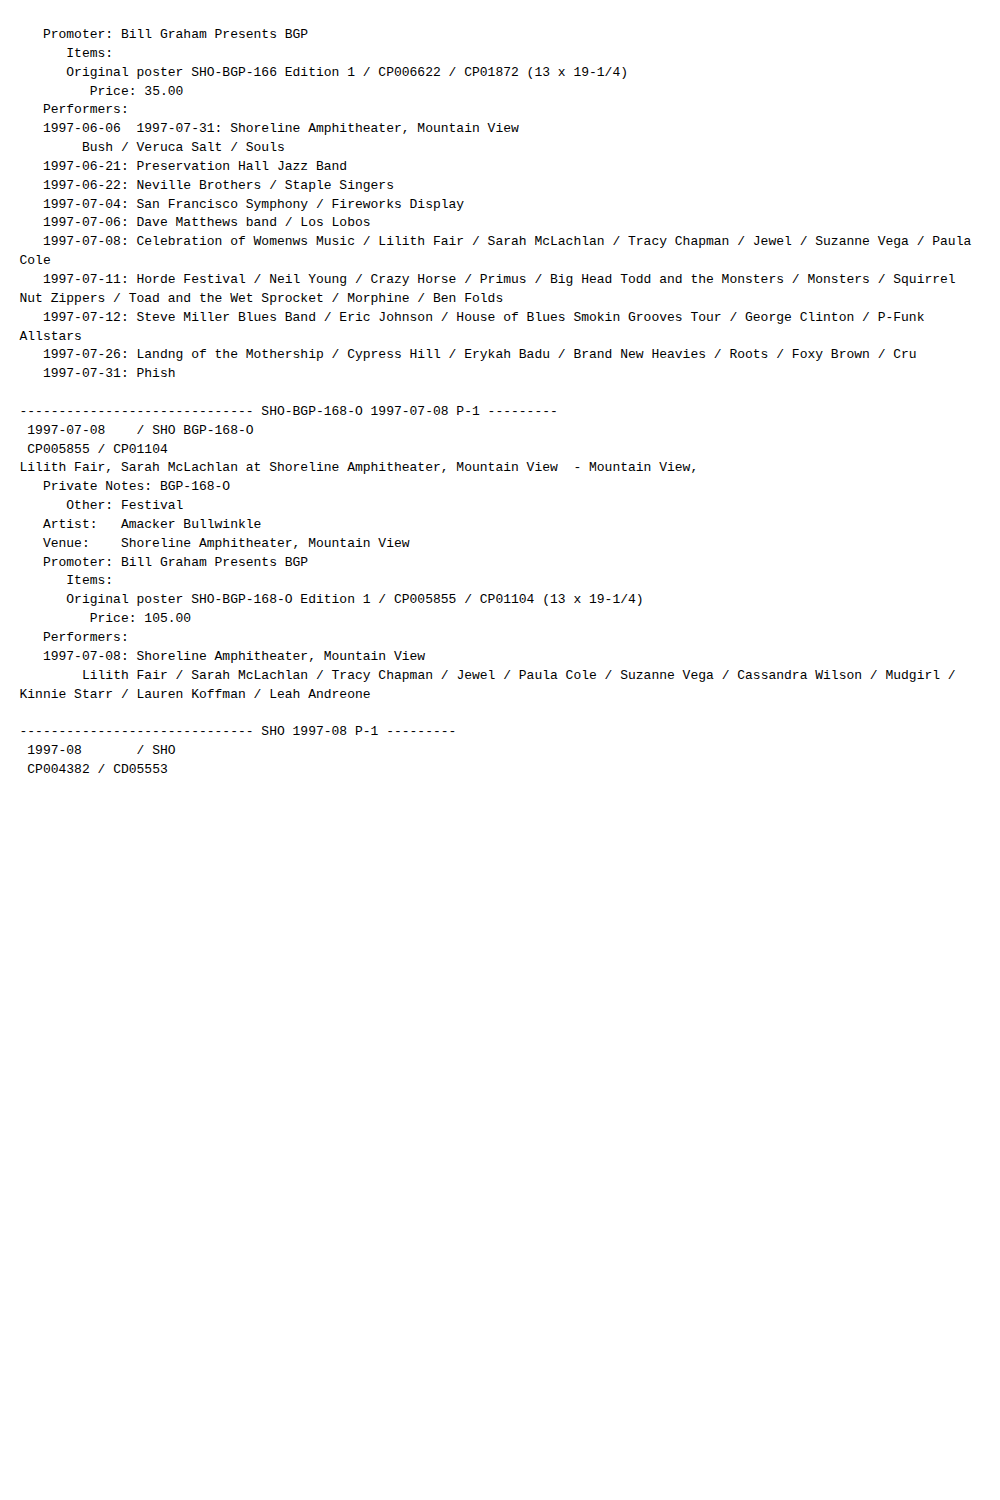Promoter: Bill Graham Presents BGP
      Items:
      Original poster SHO-BGP-166 Edition 1 / CP006622 / CP01872 (13 x 19-1/4)
         Price: 35.00
   Performers:
   1997-06-06  1997-07-31: Shoreline Amphitheater, Mountain View
        Bush / Veruca Salt / Souls
   1997-06-21: Preservation Hall Jazz Band
   1997-06-22: Neville Brothers / Staple Singers
   1997-07-04: San Francisco Symphony / Fireworks Display
   1997-07-06: Dave Matthews band / Los Lobos
   1997-07-08: Celebration of Womenws Music / Lilith Fair / Sarah McLachlan / Tracy Chapman / Jewel / Suzanne Vega / Paula Cole
   1997-07-11: Horde Festival / Neil Young / Crazy Horse / Primus / Big Head Todd and the Monsters / Monsters / Squirrel Nut Zippers / Toad and the Wet Sprocket / Morphine / Ben Folds
   1997-07-12: Steve Miller Blues Band / Eric Johnson / House of Blues Smokin Grooves Tour / George Clinton / P-Funk Allstars
   1997-07-26: Landng of the Mothership / Cypress Hill / Erykah Badu / Brand New Heavies / Roots / Foxy Brown / Cru
   1997-07-31: Phish

------------------------------ SHO-BGP-168-O 1997-07-08 P-1 ---------
 1997-07-08    / SHO BGP-168-O
 CP005855 / CP01104
Lilith Fair, Sarah McLachlan at Shoreline Amphitheater, Mountain View  - Mountain View,
   Private Notes: BGP-168-O
      Other: Festival
   Artist:   Amacker Bullwinkle
   Venue:    Shoreline Amphitheater, Mountain View
   Promoter: Bill Graham Presents BGP
      Items:
      Original poster SHO-BGP-168-O Edition 1 / CP005855 / CP01104 (13 x 19-1/4)
         Price: 105.00
   Performers:
   1997-07-08: Shoreline Amphitheater, Mountain View
        Lilith Fair / Sarah McLachlan / Tracy Chapman / Jewel / Paula Cole / Suzanne Vega / Cassandra Wilson / Mudgirl / Kinnie Starr / Lauren Koffman / Leah Andreone

------------------------------ SHO 1997-08 P-1 ---------
 1997-08       / SHO 
 CP004382 / CD05553